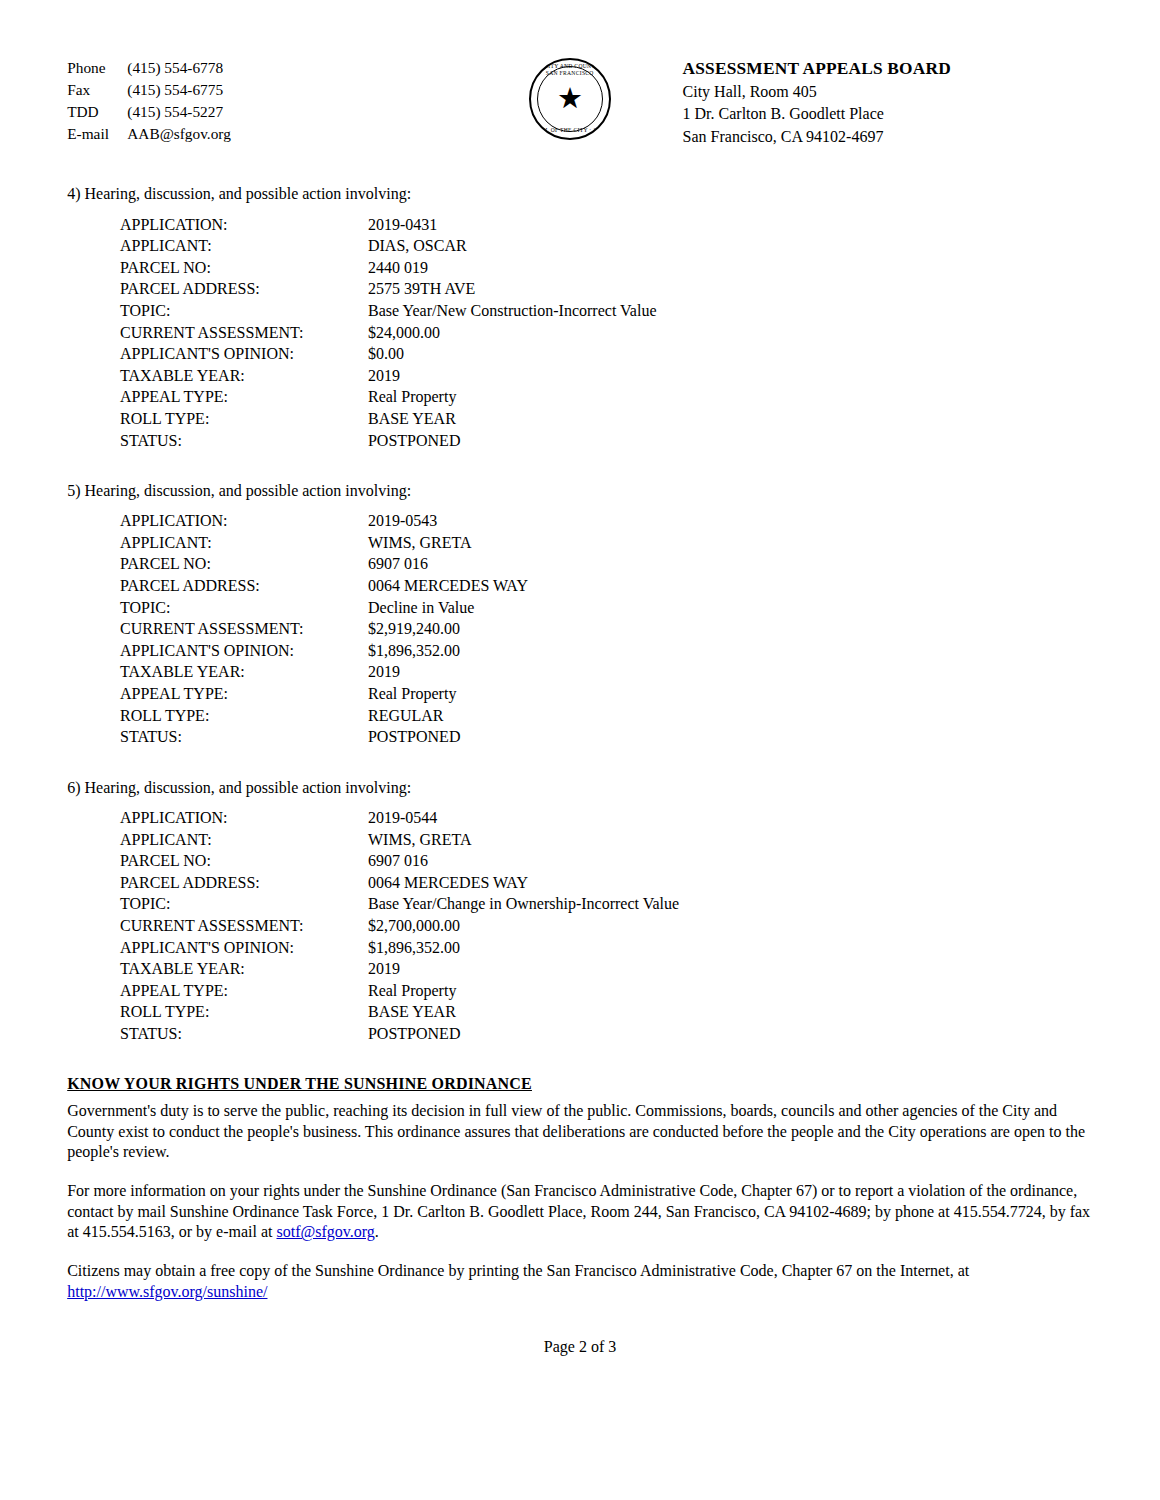| / Phone / (415) 554-6778 / / Fax / (415) 554-6775 / / TDD / (415) 554-5227 / / E-mail / AAB@sfgov.org / | THE CITY AND COUNTY OF SAN FRANCISCO ★ SEAL OF THE CITY · 1850 | ASSESSMENT APPEALS BOARD City Hall, Room 405 1 Dr. Carlton B. Goodlett Place San Francisco, CA 94102-4697 |
4) Hearing, discussion, and possible action involving:
| APPLICATION: | 2019-0431 |
| APPLICANT: | DIAS, OSCAR |
| PARCEL NO: | 2440 019 |
| PARCEL ADDRESS: | 2575 39TH AVE |
| TOPIC: | Base Year/New Construction-Incorrect Value |
| CURRENT ASSESSMENT: | $24,000.00 |
| APPLICANT'S OPINION: | $0.00 |
| TAXABLE YEAR: | 2019 |
| APPEAL TYPE: | Real Property |
| ROLL TYPE: | BASE YEAR |
| STATUS: | POSTPONED |
5) Hearing, discussion, and possible action involving:
| APPLICATION: | 2019-0543 |
| APPLICANT: | WIMS, GRETA |
| PARCEL NO: | 6907 016 |
| PARCEL ADDRESS: | 0064 MERCEDES WAY |
| TOPIC: | Decline in Value |
| CURRENT ASSESSMENT: | $2,919,240.00 |
| APPLICANT'S OPINION: | $1,896,352.00 |
| TAXABLE YEAR: | 2019 |
| APPEAL TYPE: | Real Property |
| ROLL TYPE: | REGULAR |
| STATUS: | POSTPONED |
6) Hearing, discussion, and possible action involving:
| APPLICATION: | 2019-0544 |
| APPLICANT: | WIMS, GRETA |
| PARCEL NO: | 6907 016 |
| PARCEL ADDRESS: | 0064 MERCEDES WAY |
| TOPIC: | Base Year/Change in Ownership-Incorrect Value |
| CURRENT ASSESSMENT: | $2,700,000.00 |
| APPLICANT'S OPINION: | $1,896,352.00 |
| TAXABLE YEAR: | 2019 |
| APPEAL TYPE: | Real Property |
| ROLL TYPE: | BASE YEAR |
| STATUS: | POSTPONED |
KNOW YOUR RIGHTS UNDER THE SUNSHINE ORDINANCE
Government's duty is to serve the public, reaching its decision in full view of the public. Commissions, boards, councils and other agencies of the City and County exist to conduct the people's business. This ordinance assures that deliberations are conducted before the people and the City operations are open to the people's review.
For more information on your rights under the Sunshine Ordinance (San Francisco Administrative Code, Chapter 67) or to report a violation of the ordinance, contact by mail Sunshine Ordinance Task Force, 1 Dr. Carlton B. Goodlett Place, Room 244, San Francisco, CA 94102-4689; by phone at 415.554.7724, by fax at 415.554.5163, or by e-mail at sotf@sfgov.org.
Citizens may obtain a free copy of the Sunshine Ordinance by printing the San Francisco Administrative Code, Chapter 67 on the Internet, at http://www.sfgov.org/sunshine/
Page 2 of 3